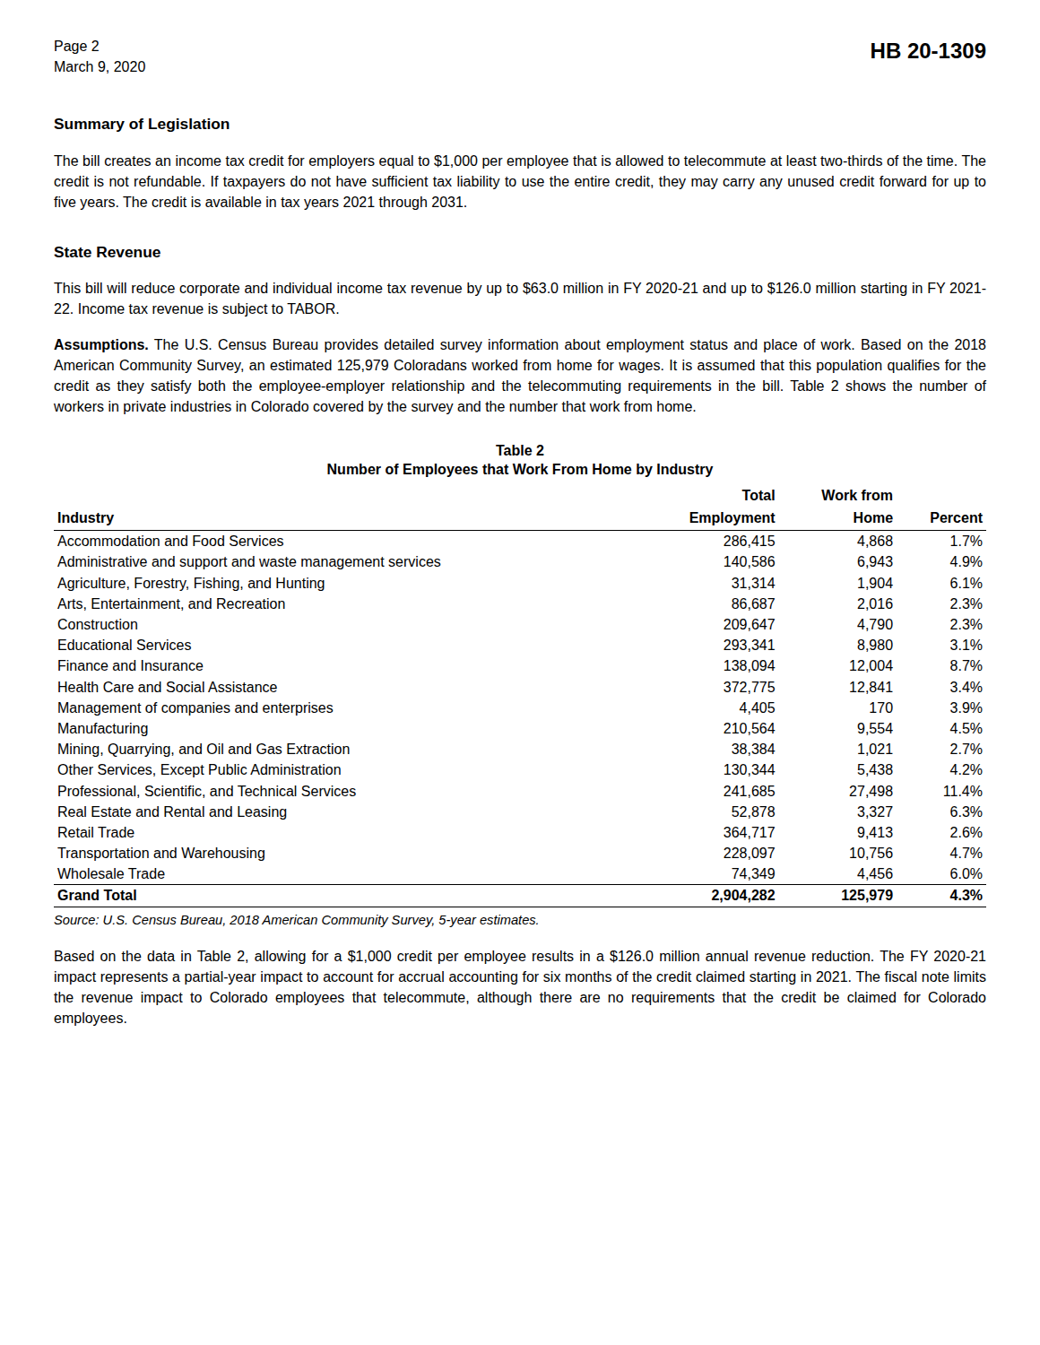Page 2
March 9, 2020
HB 20-1309
Summary of Legislation
The bill creates an income tax credit for employers equal to $1,000 per employee that is allowed to telecommute at least two-thirds of the time. The credit is not refundable. If taxpayers do not have sufficient tax liability to use the entire credit, they may carry any unused credit forward for up to five years. The credit is available in tax years 2021 through 2031.
State Revenue
This bill will reduce corporate and individual income tax revenue by up to $63.0 million in FY 2020-21 and up to $126.0 million starting in FY 2021-22. Income tax revenue is subject to TABOR.
Assumptions. The U.S. Census Bureau provides detailed survey information about employment status and place of work. Based on the 2018 American Community Survey, an estimated 125,979 Coloradans worked from home for wages. It is assumed that this population qualifies for the credit as they satisfy both the employee-employer relationship and the telecommuting requirements in the bill. Table 2 shows the number of workers in private industries in Colorado covered by the survey and the number that work from home.
Table 2
Number of Employees that Work From Home by Industry
| | Total | Work from | |
| --- | --- | --- | --- |
| Industry | Employment | Home | Percent |
| Accommodation and Food Services | 286,415 | 4,868 | 1.7% |
| Administrative and support and waste management services | 140,586 | 6,943 | 4.9% |
| Agriculture, Forestry, Fishing, and Hunting | 31,314 | 1,904 | 6.1% |
| Arts, Entertainment, and Recreation | 86,687 | 2,016 | 2.3% |
| Construction | 209,647 | 4,790 | 2.3% |
| Educational Services | 293,341 | 8,980 | 3.1% |
| Finance and Insurance | 138,094 | 12,004 | 8.7% |
| Health Care and Social Assistance | 372,775 | 12,841 | 3.4% |
| Management of companies and enterprises | 4,405 | 170 | 3.9% |
| Manufacturing | 210,564 | 9,554 | 4.5% |
| Mining, Quarrying, and Oil and Gas Extraction | 38,384 | 1,021 | 2.7% |
| Other Services, Except Public Administration | 130,344 | 5,438 | 4.2% |
| Professional, Scientific, and Technical Services | 241,685 | 27,498 | 11.4% |
| Real Estate and Rental and Leasing | 52,878 | 3,327 | 6.3% |
| Retail Trade | 364,717 | 9,413 | 2.6% |
| Transportation and Warehousing | 228,097 | 10,756 | 4.7% |
| Wholesale Trade | 74,349 | 4,456 | 6.0% |
| Grand Total | 2,904,282 | 125,979 | 4.3% |
Source: U.S. Census Bureau, 2018 American Community Survey, 5-year estimates.
Based on the data in Table 2, allowing for a $1,000 credit per employee results in a $126.0 million annual revenue reduction. The FY 2020-21 impact represents a partial-year impact to account for accrual accounting for six months of the credit claimed starting in 2021. The fiscal note limits the revenue impact to Colorado employees that telecommute, although there are no requirements that the credit be claimed for Colorado employees.